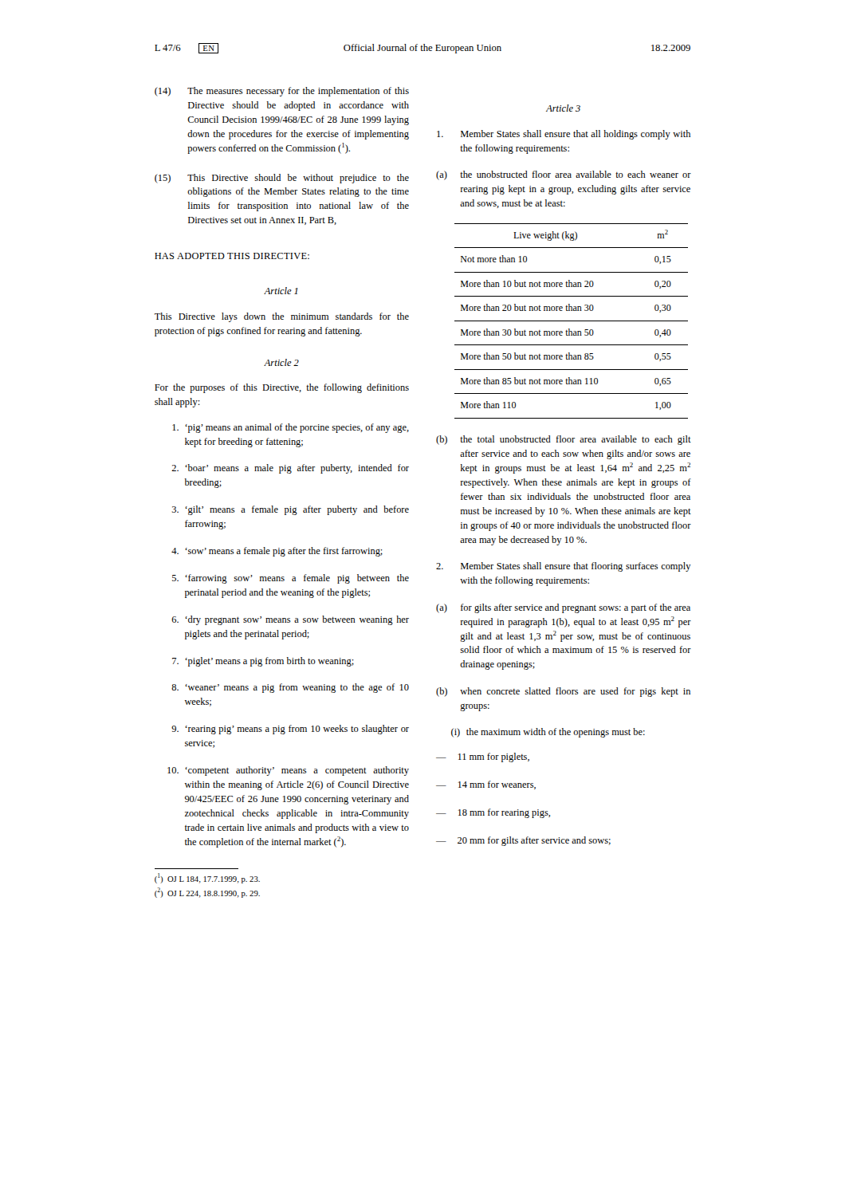L 47/6 EN
Official Journal of the European Union
18.2.2009
(14)
The measures necessary for the implementation of this Directive should be adopted in accordance with Council Decision 1999/468/EC of 28 June 1999 laying down the procedures for the exercise of implementing powers conferred on the Commission (1).
(15)
This Directive should be without prejudice to the obligations of the Member States relating to the time limits for transposition into national law of the Directives set out in Annex II, Part B,
HAS ADOPTED THIS DIRECTIVE:
Article 1
This Directive lays down the minimum standards for the protection of pigs confined for rearing and fattening.
Article 2
For the purposes of this Directive, the following definitions shall apply:
‘pig’ means an animal of the porcine species, of any age, kept for breeding or fattening;
‘boar’ means a male pig after puberty, intended for breeding;
‘gilt’ means a female pig after puberty and before farrowing;
‘sow’ means a female pig after the first farrowing;
‘farrowing sow’ means a female pig between the perinatal period and the weaning of the piglets;
‘dry pregnant sow’ means a sow between weaning her piglets and the perinatal period;
‘piglet’ means a pig from birth to weaning;
‘weaner’ means a pig from weaning to the age of 10 weeks;
‘rearing pig’ means a pig from 10 weeks to slaughter or service;
‘competent authority’ means a competent authority within the meaning of Article 2(6) of Council Directive 90/425/EEC of 26 June 1990 concerning veterinary and zootechnical checks applicable in intra-Community trade in certain live animals and products with a view to the completion of the internal market (2).
(1) OJ L 184, 17.7.1999, p. 23.
(2) OJ L 224, 18.8.1990, p. 29.
Article 3
1.
Member States shall ensure that all holdings comply with the following requirements:
(a)
the unobstructed floor area available to each weaner or rearing pig kept in a group, excluding gilts after service and sows, must be at least:
| Live weight (kg) | m 2 |
| --- | --- |
| Not more than 10 | 0,15 |
| More than 10 but not more than 20 | 0,20 |
| More than 20 but not more than 30 | 0,30 |
| More than 30 but not more than 50 | 0,40 |
| More than 50 but not more than 85 | 0,55 |
| More than 85 but not more than 110 | 0,65 |
| More than 110 | 1,00 |
(b)
the total unobstructed floor area available to each gilt after service and to each sow when gilts and/or sows are kept in groups must be at least 1,64 m2 and 2,25 m2 respectively. When these animals are kept in groups of fewer than six individuals the unobstructed floor area must be increased by 10 %. When these animals are kept in groups of 40 or more individuals the unobstructed floor area may be decreased by 10 %.
2.
Member States shall ensure that flooring surfaces comply with the following requirements:
(a)
for gilts after service and pregnant sows: a part of the area required in paragraph 1(b), equal to at least 0,95 m2 per gilt and at least 1,3 m2 per sow, must be of continuous solid floor of which a maximum of 15 % is reserved for drainage openings;
(b)
when concrete slatted floors are used for pigs kept in groups:
(i)
the maximum width of the openings must be:
—11 mm for piglets,
—14 mm for weaners,
—18 mm for rearing pigs,
—20 mm for gilts after service and sows;